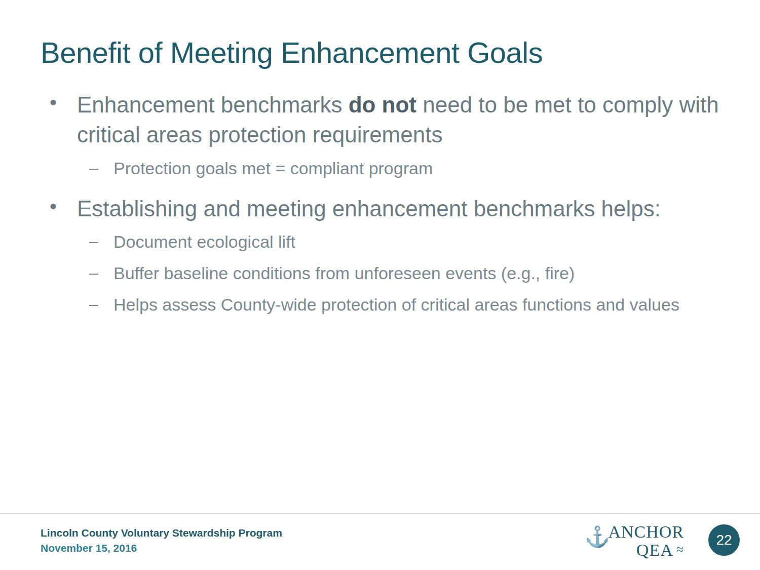Benefit of Meeting Enhancement Goals
Enhancement benchmarks do not need to be met to comply with critical areas protection requirements
Protection goals met = compliant program
Establishing and meeting enhancement benchmarks helps:
Document ecological lift
Buffer baseline conditions from unforeseen events (e.g., fire)
Helps assess County-wide protection of critical areas functions and values
Lincoln County Voluntary Stewardship Program
November 15, 2016
⚓ ANCHOR QEA≈
22